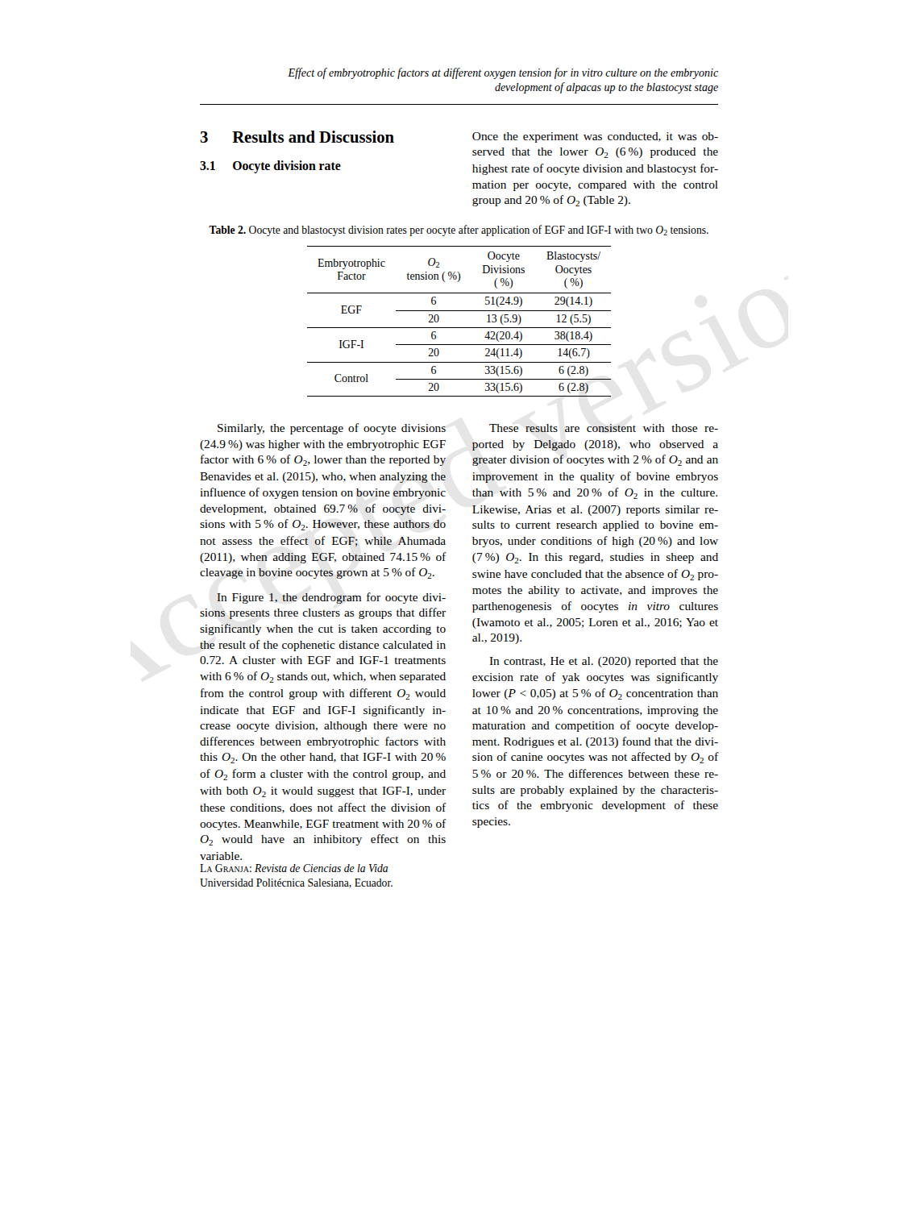Accepted version
Effect of embryotrophic factors at different oxygen tension for in vitro culture on the embryonic
development of alpacas up to the blastocyst stage
3 Results and Discussion
3.1 Oocyte division rate
Once the experiment was conducted, it was observed that the lower O2 (6 %) produced the highest rate of oocyte division and blastocyst formation per oocyte, compared with the control group and 20 % of O2 (Table 2).
Table 2. Oocyte and blastocyst division rates per oocyte after application of EGF and IGF-I with two O2 tensions.
| Embryotrophic Factor | O 2 tension ( %) | Oocyte Divisions ( %) | Blastocysts/ Oocytes ( %) |
| --- | --- | --- | --- |
| EGF | 6 | 51(24.9) | 29(14.1) |
| 20 | 13 (5.9) | 12 (5.5) |
| IGF-I | 6 | 42(20.4) | 38(18.4) |
| 20 | 24(11.4) | 14(6.7) |
| Control | 6 | 33(15.6) | 6 (2.8) |
| 20 | 33(15.6) | 6 (2.8) |
Similarly, the percentage of oocyte divisions (24.9 %) was higher with the embryotrophic EGF factor with 6 % of O2, lower than the reported by Benavides et al. (2015), who, when analyzing the influence of oxygen tension on bovine embryonic development, obtained 69.7 % of oocyte divisions with 5 % of O2. However, these authors do not assess the effect of EGF; while Ahumada (2011), when adding EGF, obtained 74.15 % of cleavage in bovine oocytes grown at 5 % of O2.
In Figure 1, the dendrogram for oocyte divisions presents three clusters as groups that differ significantly when the cut is taken according to the result of the cophenetic distance calculated in 0.72. A cluster with EGF and IGF-1 treatments with 6 % of O2 stands out, which, when separated from the control group with different O2 would indicate that EGF and IGF-I significantly increase oocyte division, although there were no differences between embryotrophic factors with this O2. On the other hand, that IGF-I with 20 % of O2 form a cluster with the control group, and with both O2 it would suggest that IGF-I, under these conditions, does not affect the division of oocytes. Meanwhile, EGF treatment with 20 % of O2 would have an inhibitory effect on this variable.
These results are consistent with those reported by Delgado (2018), who observed a greater division of oocytes with 2 % of O2 and an improvement in the quality of bovine embryos than with 5 % and 20 % of O2 in the culture. Likewise, Arias et al. (2007) reports similar results to current research applied to bovine embryos, under conditions of high (20 %) and low (7 %) O2. In this regard, studies in sheep and swine have concluded that the absence of O2 promotes the ability to activate, and improves the parthenogenesis of oocytes in vitro cultures (Iwamoto et al., 2005; Loren et al., 2016; Yao et al., 2019).
In contrast, He et al. (2020) reported that the excision rate of yak oocytes was significantly lower (P < 0,05) at 5 % of O2 concentration than at 10 % and 20 % concentrations, improving the maturation and competition of oocyte development. Rodrigues et al. (2013) found that the division of canine oocytes was not affected by O2 of 5 % or 20 %. The differences between these results are probably explained by the characteristics of the embryonic development of these species.
La Granja: Revista de Ciencias de la Vida
Universidad Politécnica Salesiana, Ecuador.